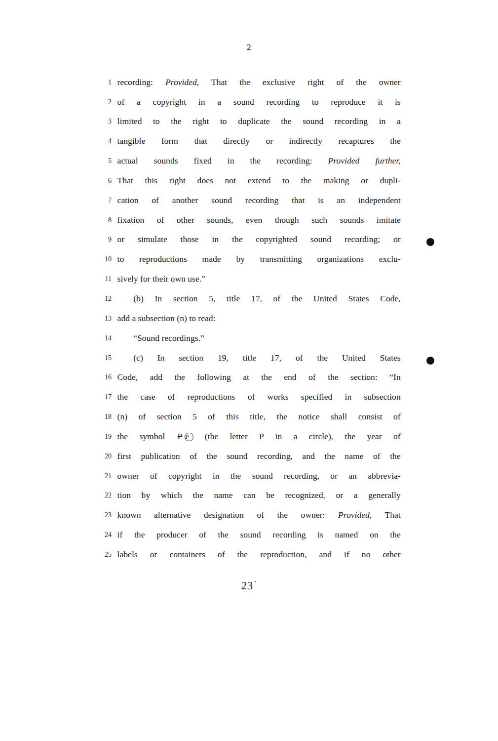2
recording: Provided, That the exclusive right of the owner
of a copyright in a sound recording to reproduce it is
limited to the right to duplicate the sound recording in a
tangible form that directly or indirectly recaptures the
actual sounds fixed in the recording: Provided further,
That this right does not extend to the making or dupli-
cation of another sound recording that is an independent
fixation of other sounds, even though such sounds imitate
or simulate those in the copyrighted sound recording; or
to reproductions made by transmitting organizations exclu-
sively for their own use.”
(b) In section 5, title 17, of the United States Code,
add a subsection (n) to read:
“Sound recordings.”
(c) In section 19, title 17, of the United States
Code, add the following at the end of the section: “In
the case of reproductions of works specified in subsection
(n) of section 5 of this title, the notice shall consist of
the symbol PP (the letter P in a circle), the year of
first publication of the sound recording, and the name of the
owner of copyright in the sound recording, or an abbrevia-
tion by which the name can be recognized, or a generally
known alternative designation of the owner: Provided, That
if the producer of the sound recording is named on the
labels or containers of the reproduction, and if no other
23’